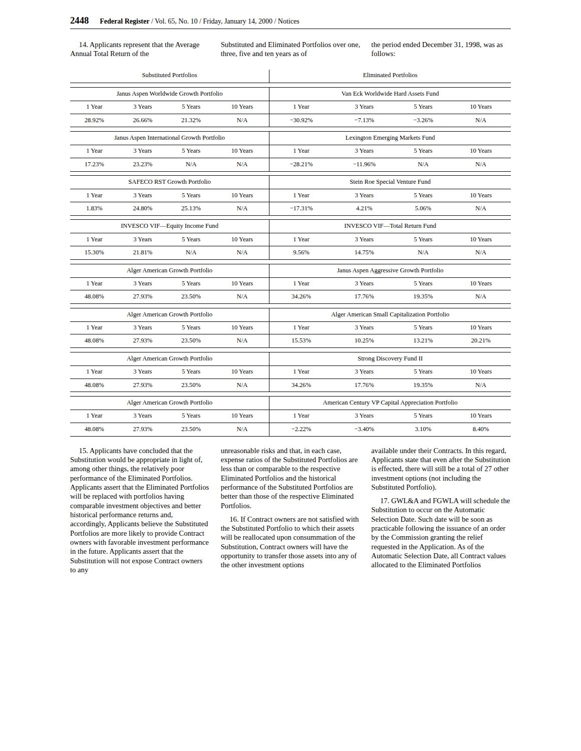2448 Federal Register / Vol. 65, No. 10 / Friday, January 14, 2000 / Notices
14. Applicants represent that the Average Annual Total Return of the
Substituted and Eliminated Portfolios over one, three, five and ten years as of
the period ended December 31, 1998, was as follows:
| Substituted Portfolios | Eliminated Portfolios |
| --- | --- |
| Janus Aspen Worldwide Growth Portfolio | Van Eck Worldwide Hard Assets Fund |
| 1 Year | 3 Years | 5 Years | 10 Years | 1 Year | 3 Years | 5 Years | 10 Years |
| 28.92% | 26.66% | 21.32% | N/A | −30.92% | −7.13% | −3.26% | N/A |
| Janus Aspen International Growth Portfolio | Lexington Emerging Markets Fund |
| 1 Year | 3 Years | 5 Years | 10 Years | 1 Year | 3 Years | 5 Years | 10 Years |
| 17.23% | 23.23% | N/A | N/A | −28.21% | −11.96% | N/A | N/A |
| SAFECO RST Growth Portfolio | Stein Roe Special Venture Fund |
| 1 Year | 3 Years | 5 Years | 10 Years | 1 Year | 3 Years | 5 Years | 10 Years |
| 1.83% | 24.80% | 25.13% | N/A | −17.31% | 4.21% | 5.06% | N/A |
| INVESCO VIF—Equity Income Fund | INVESCO VIF—Total Return Fund |
| 1 Year | 3 Years | 5 Years | 10 Years | 1 Year | 3 Years | 5 Years | 10 Years |
| 15.30% | 21.81% | N/A | N/A | 9.56% | 14.75% | N/A | N/A |
| Alger American Growth Portfolio | Janus Aspen Aggressive Growth Portfolio |
| 1 Year | 3 Years | 5 Years | 10 Years | 1 Year | 3 Years | 5 Years | 10 Years |
| 48.08% | 27.93% | 23.50% | N/A | 34.26% | 17.76% | 19.35% | N/A |
| Alger American Growth Portfolio | Alger American Small Capitalization Portfolio |
| 1 Year | 3 Years | 5 Years | 10 Years | 1 Year | 3 Years | 5 Years | 10 Years |
| 48.08% | 27.93% | 23.50% | N/A | 15.53% | 10.25% | 13.21% | 20.21% |
| Alger American Growth Portfolio | Strong Discovery Fund II |
| 1 Year | 3 Years | 5 Years | 10 Years | 1 Year | 3 Years | 5 Years | 10 Years |
| 48.08% | 27.93% | 23.50% | N/A | 34.26% | 17.76% | 19.35% | N/A |
| Alger American Growth Portfolio | American Century VP Capital Appreciation Portfolio |
| 1 Year | 3 Years | 5 Years | 10 Years | 1 Year | 3 Years | 5 Years | 10 Years |
| 48.08% | 27.93% | 23.50% | N/A | −2.22% | −3.40% | 3.10% | 8.40% |
15. Applicants have concluded that the Substitution would be appropriate in light of, among other things, the relatively poor performance of the Eliminated Portfolios. Applicants assert that the Eliminated Portfolios will be replaced with portfolios having comparable investment objectives and better historical performance returns and, accordingly, Applicants believe the Substituted Portfolios are more likely to provide Contract owners with favorable investment performance in the future. Applicants assert that the Substitution will not expose Contract owners to any
unreasonable risks and that, in each case, expense ratios of the Substituted Portfolios are less than or comparable to the respective Eliminated Portfolios and the historical performance of the Substituted Portfolios are better than those of the respective Eliminated Portfolios.
16. If Contract owners are not satisfied with the Substituted Portfolio to which their assets will be reallocated upon consummation of the Substitution, Contract owners will have the opportunity to transfer those assets into any of the other investment options
available under their Contracts. In this regard, Applicants state that even after the Substitution is effected, there will still be a total of 27 other investment options (not including the Substituted Portfolio).
17. GWL&A and FGWLA will schedule the Substitution to occur on the Automatic Selection Date. Such date will be soon as practicable following the issuance of an order by the Commission granting the relief requested in the Application. As of the Automatic Selection Date, all Contract values allocated to the Eliminated Portfolios